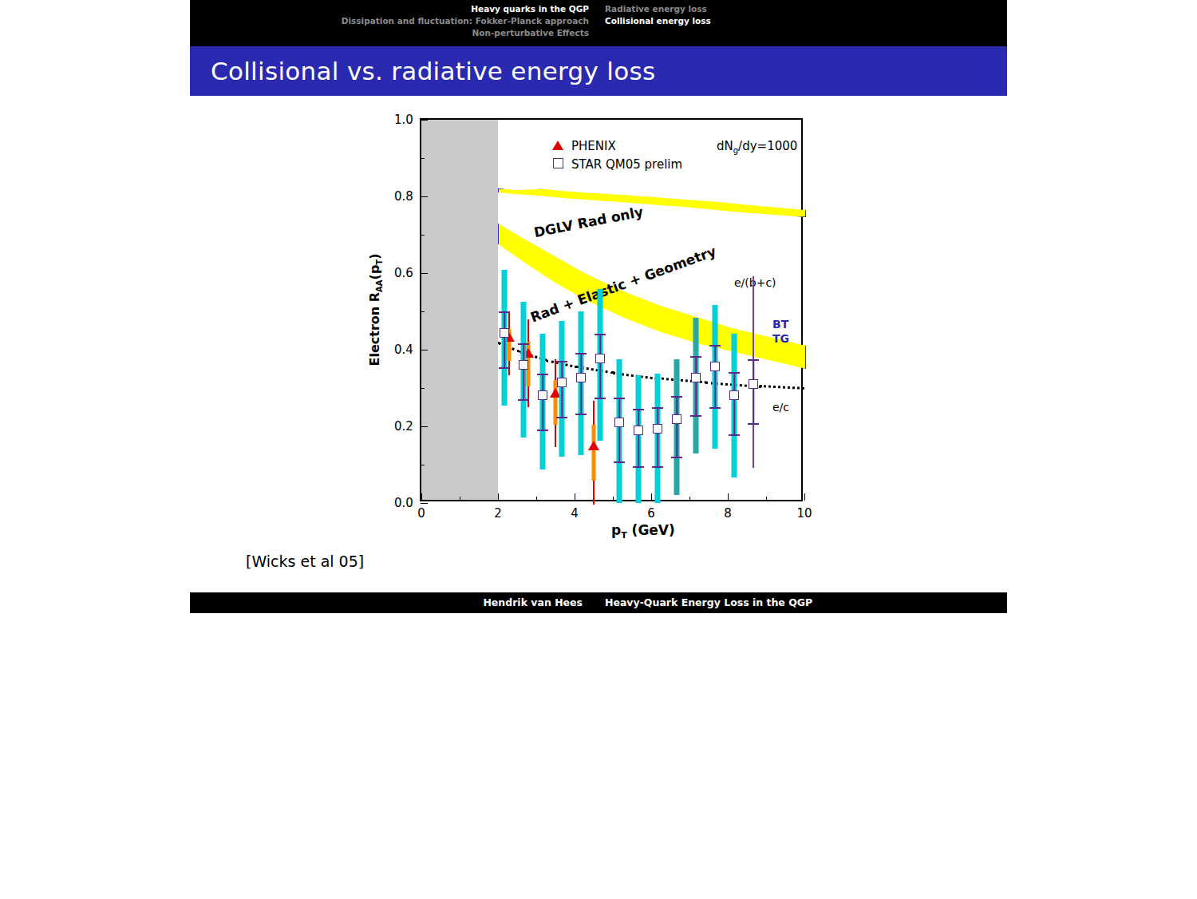Heavy quarks in the QGP
Dissipation and fluctuation: Fokker-Planck approach
Non-perturbative Effects
Radiative energy loss
Collisional energy loss
Collisional vs. radiative energy loss
Electron RAA(pT)
pT (GeV)
0.0
0.2
0.4
0.6
0.8
1.0
0
2
4
6
8
10
PHENIX
STAR QM05 prelim
dNg/dy=1000
DGLV Rad only
Rad + Elastic + Geometry
e/(b+c)
BT
TG
e/c
[Wicks et al 05]
Hendrik van Hees
Heavy-Quark Energy Loss in the QGP